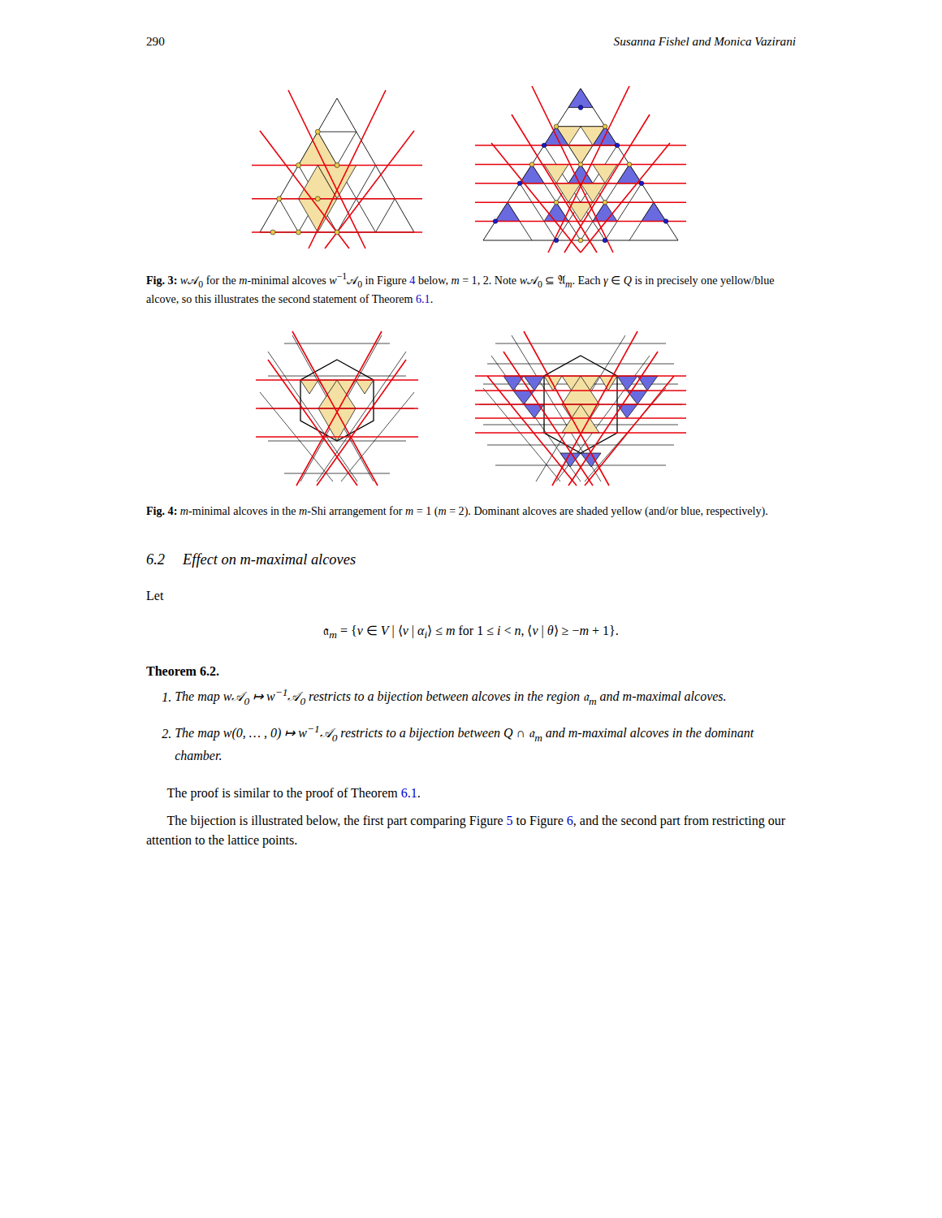290 Susanna Fishel and Monica Vazirani
Fig. 3: w 𝒜0 for the m-minimal alcoves w−1𝒜0 in Figure 4 below, m = 1, 2. Note w 𝒜0 ⊆ 𝔄m. Each γ ∈ Q is in precisely one yellow/blue alcove, so this illustrates the second statement of Theorem 6.1.
Fig. 4: m-minimal alcoves in the m-Shi arrangement for m = 1 (m = 2). Dominant alcoves are shaded yellow (and/or blue, respectively).
6.2 Effect on m-maximal alcoves
Let
𝔞m = {v ∈ V | ⟨v | αi⟩ ≤ m for 1 ≤ i < n, ⟨v | θ⟩ ≥ −m + 1}.
Theorem 6.2.
The map w 𝒜0 ↦ w−1𝒜0 restricts to a bijection between alcoves in the region 𝔞m and m-maximal alcoves.
The map w(0, … , 0) ↦ w−1𝒜0 restricts to a bijection between Q ∩ 𝔞m and m-maximal alcoves in the dominant chamber.
The proof is similar to the proof of Theorem 6.1.
The bijection is illustrated below, the first part comparing Figure 5 to Figure 6, and the second part from restricting our attention to the lattice points.